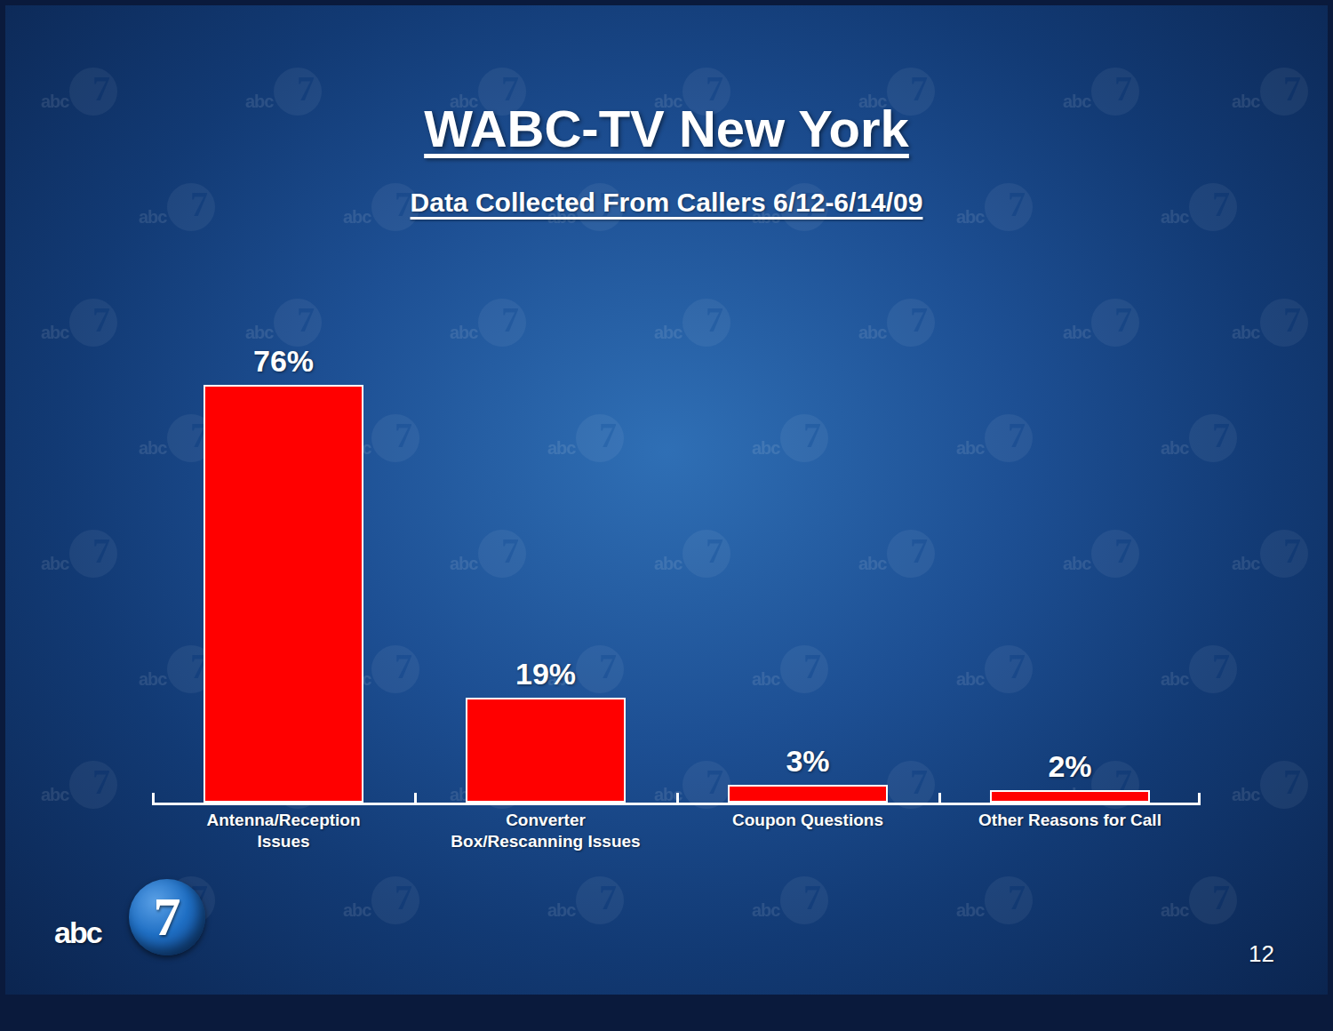7
abc
7
abc
7
abc
7
abc
7
abc
7
abc
7
abc
7
abc
7
abc
7
abc
7
abc
7
abc
7
abc
7
abc
7
abc
7
abc
7
abc
7
abc
7
abc
7
abc
7
abc
7
abc
7
abc
7
abc
7
abc
7
abc
7
abc
7
abc
7
abc
7
abc
7
abc
7
abc
7
abc
7
abc
7
abc
7
abc
7
abc
7
abc
7
abc
7
abc
7
abc
7
abc
7
abc
7
abc
7
abc
7
abc
7
abc
7
abc
7
abc
7
abc
7
abc
7
abc
WABC-TV New York
Data Collected From Callers 6/12-6/14/09
76%
19%
3%
2%
Antenna/Reception
Issues
Converter
Box/Rescanning Issues
Coupon Questions
Other Reasons for Call
abc
7
12